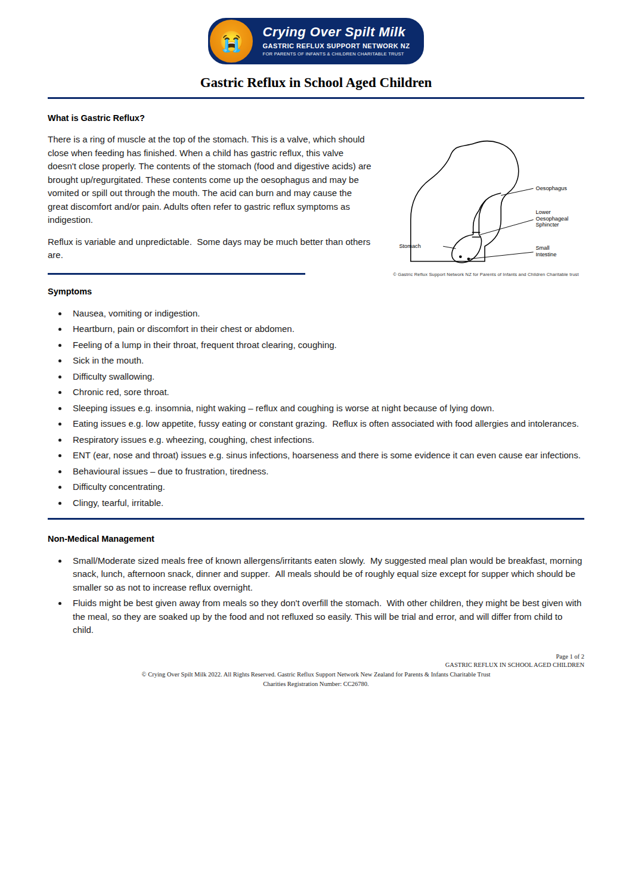😭
Crying Over Spilt Milk
GASTRIC REFLUX SUPPORT NETWORK NZ
FOR PARENTS OF INFANTS & CHILDREN CHARITABLE TRUST
Gastric Reflux in School Aged Children
What is Gastric Reflux?
Oesophagus Lower Oesophageal Sphincter Stomach Small Intestine
© Gastric Reflux Support Network NZ for Parents of Infants and Children Charitable trust
There is a ring of muscle at the top of the stomach. This is a valve, which should close when feeding has finished. When a child has gastric reflux, this valve doesn't close properly. The contents of the stomach (food and digestive acids) are brought up/regurgitated. These contents come up the oesophagus and may be vomited or spill out through the mouth. The acid can burn and may cause the great discomfort and/or pain. Adults often refer to gastric reflux symptoms as indigestion.
Reflux is variable and unpredictable. Some days may be much better than others are.
Symptoms
Nausea, vomiting or indigestion.
Heartburn, pain or discomfort in their chest or abdomen.
Feeling of a lump in their throat, frequent throat clearing, coughing.
Sick in the mouth.
Difficulty swallowing.
Chronic red, sore throat.
Sleeping issues e.g. insomnia, night waking – reflux and coughing is worse at night because of lying down.
Eating issues e.g. low appetite, fussy eating or constant grazing. Reflux is often associated with food allergies and intolerances.
Respiratory issues e.g. wheezing, coughing, chest infections.
ENT (ear, nose and throat) issues e.g. sinus infections, hoarseness and there is some evidence it can even cause ear infections.
Behavioural issues – due to frustration, tiredness.
Difficulty concentrating.
Clingy, tearful, irritable.
Non-Medical Management
Small/Moderate sized meals free of known allergens/irritants eaten slowly. My suggested meal plan would be breakfast, morning snack, lunch, afternoon snack, dinner and supper. All meals should be of roughly equal size except for supper which should be smaller so as not to increase reflux overnight.
Fluids might be best given away from meals so they don't overfill the stomach. With other children, they might be best given with the meal, so they are soaked up by the food and not refluxed so easily. This will be trial and error, and will differ from child to child.
Page 1 of 2
GASTRIC REFLUX IN SCHOOL AGED CHILDREN
© Crying Over Spilt Milk 2022. All Rights Reserved. Gastric Reflux Support Network New Zealand for Parents & Infants Charitable Trust
Charities Registration Number: CC26780.